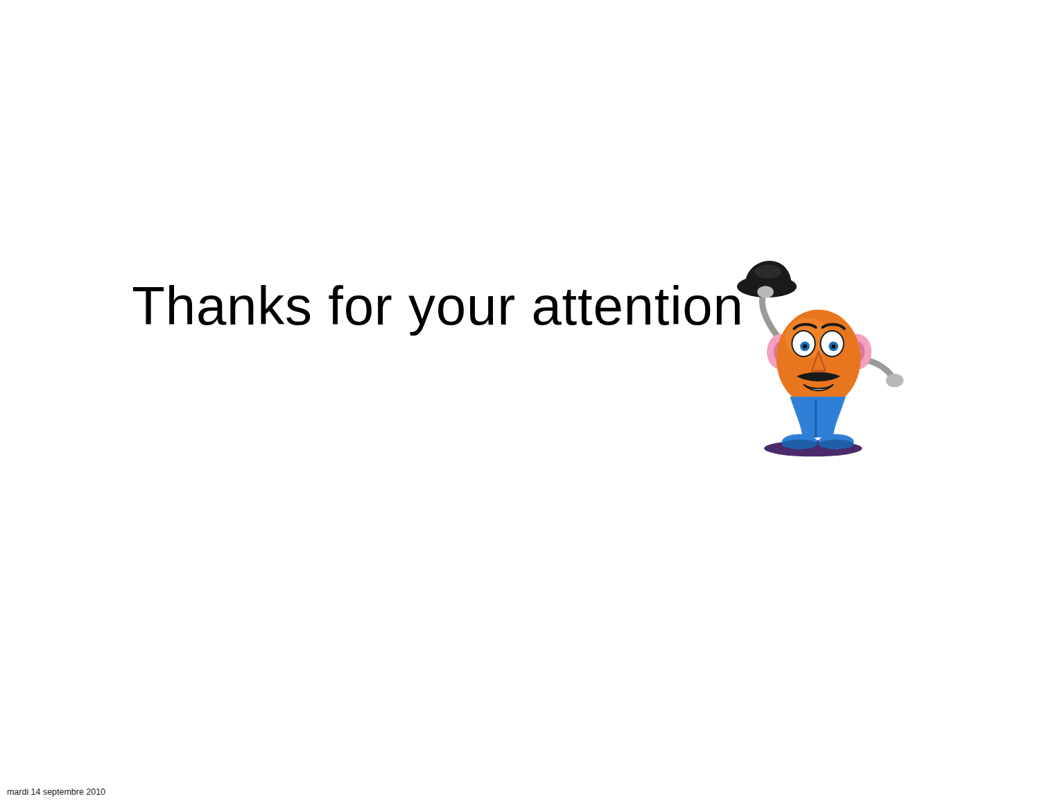Thanks for your attention
mardi 14 septembre 2010